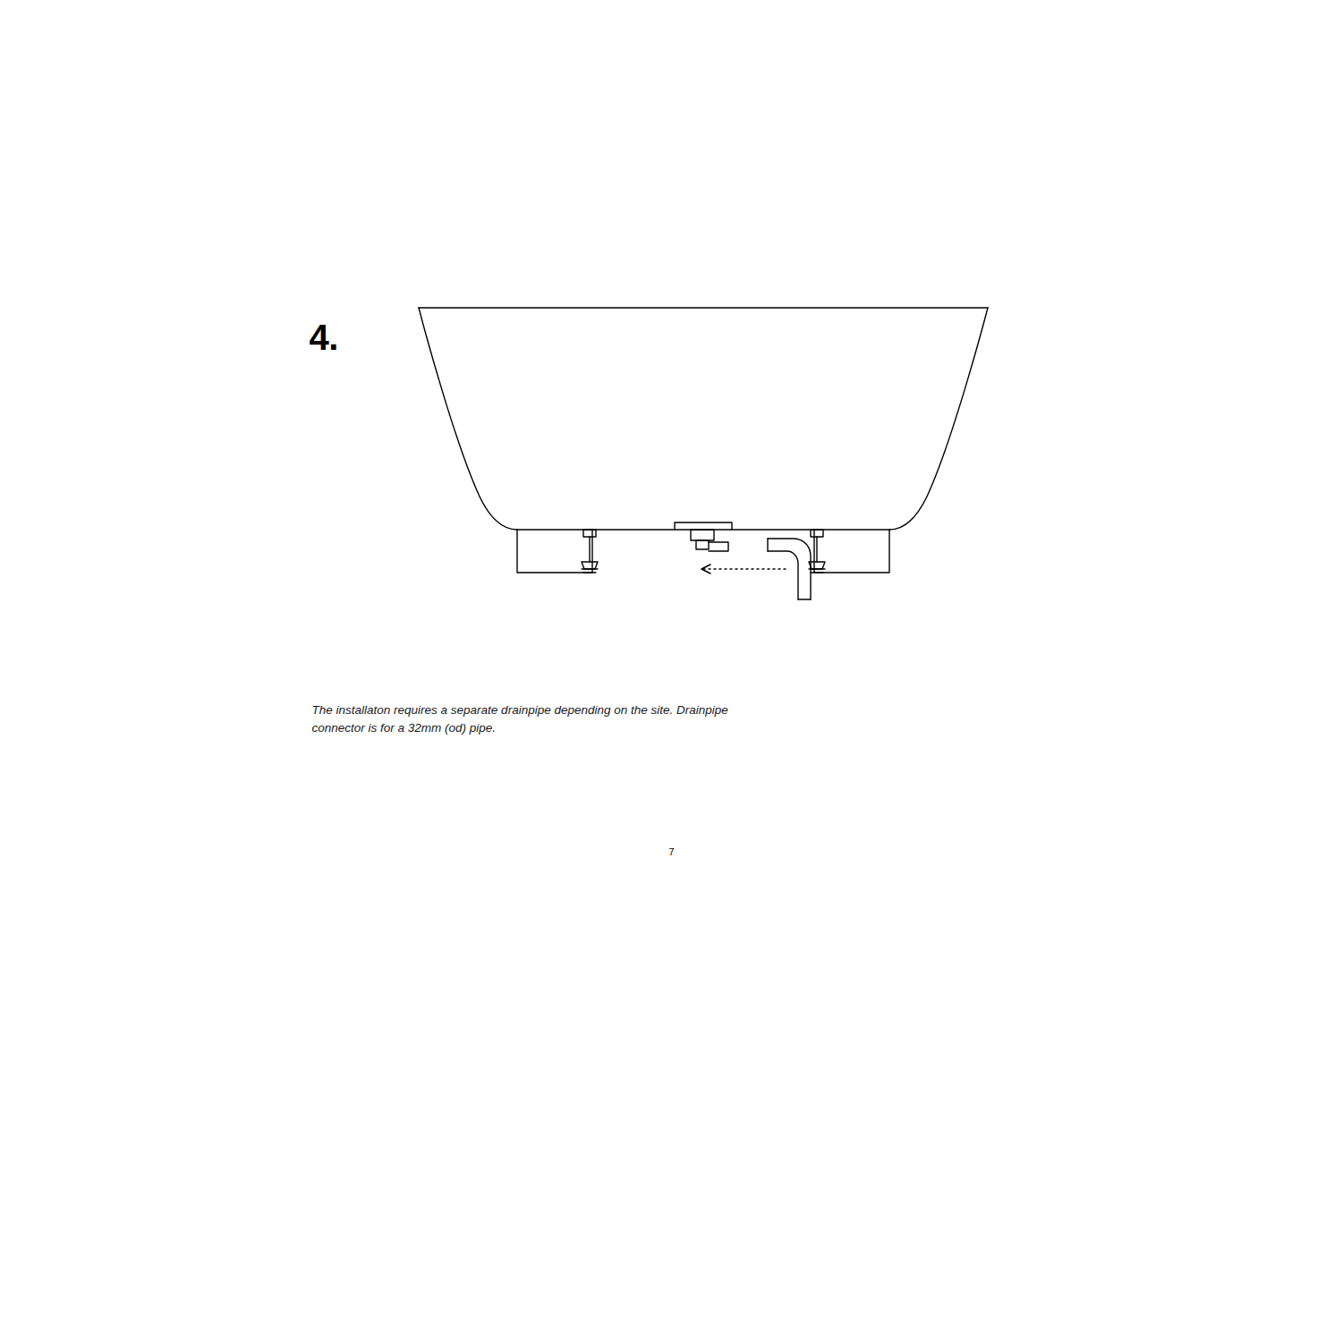4.
The installaton requires a separate drainpipe depending on the site. Drainpipe connector is for a 32mm (od) pipe.
7